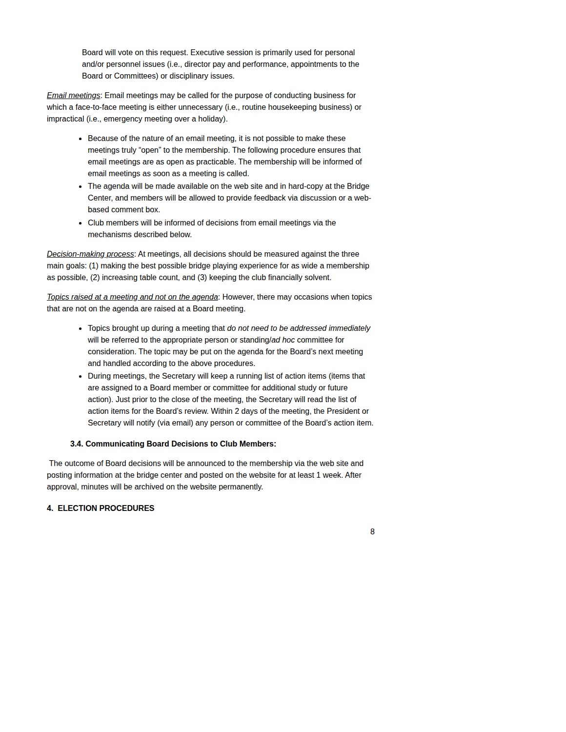Board will vote on this request. Executive session is primarily used for personal and/or personnel issues (i.e., director pay and performance, appointments to the Board or Committees) or disciplinary issues.
Email meetings: Email meetings may be called for the purpose of conducting business for which a face-to-face meeting is either unnecessary (i.e., routine housekeeping business) or impractical (i.e., emergency meeting over a holiday).
Because of the nature of an email meeting, it is not possible to make these meetings truly “open” to the membership. The following procedure ensures that email meetings are as open as practicable. The membership will be informed of email meetings as soon as a meeting is called.
The agenda will be made available on the web site and in hard-copy at the Bridge Center, and members will be allowed to provide feedback via discussion or a web-based comment box.
Club members will be informed of decisions from email meetings via the mechanisms described below.
Decision-making process: At meetings, all decisions should be measured against the three main goals: (1) making the best possible bridge playing experience for as wide a membership as possible, (2) increasing table count, and (3) keeping the club financially solvent.
Topics raised at a meeting and not on the agenda: However, there may occasions when topics that are not on the agenda are raised at a Board meeting.
Topics brought up during a meeting that do not need to be addressed immediately will be referred to the appropriate person or standing/ad hoc committee for consideration. The topic may be put on the agenda for the Board’s next meeting and handled according to the above procedures.
During meetings, the Secretary will keep a running list of action items (items that are assigned to a Board member or committee for additional study or future action). Just prior to the close of the meeting, the Secretary will read the list of action items for the Board’s review. Within 2 days of the meeting, the President or Secretary will notify (via email) any person or committee of the Board’s action item.
3.4. Communicating Board Decisions to Club Members:
The outcome of Board decisions will be announced to the membership via the web site and posting information at the bridge center and posted on the website for at least 1 week. After approval, minutes will be archived on the website permanently.
4. ELECTION PROCEDURES
8